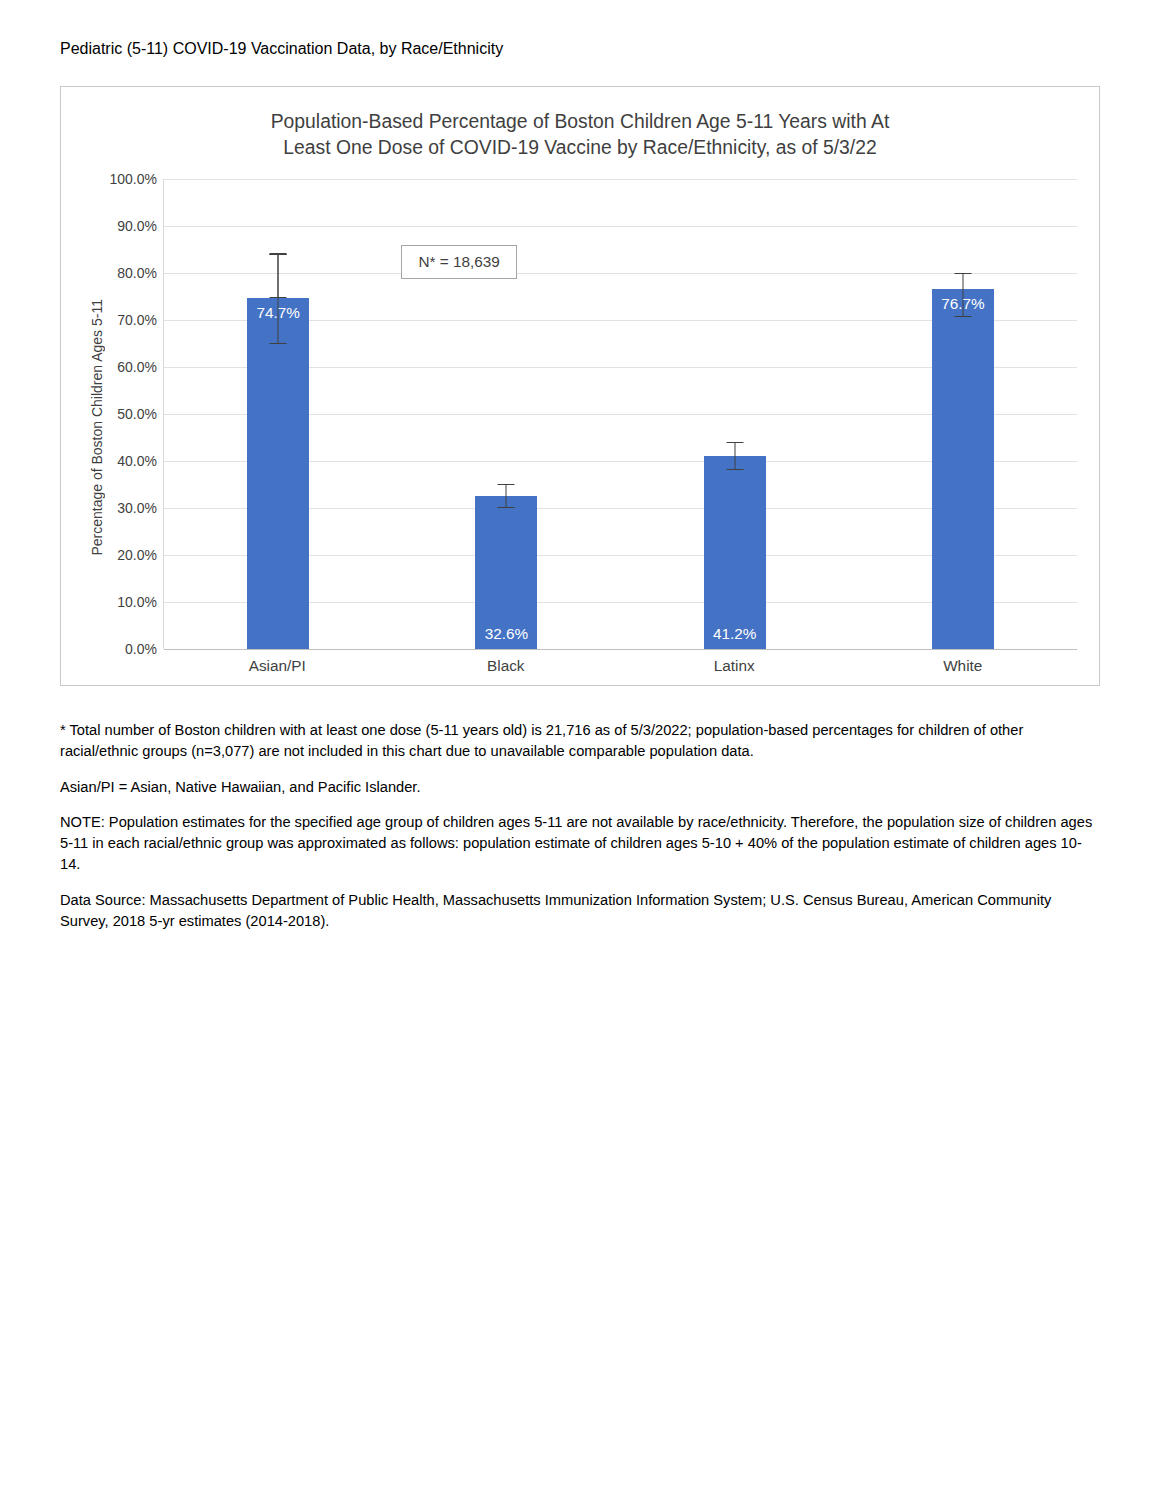Pediatric (5-11) COVID-19 Vaccination Data, by Race/Ethnicity
Population-Based Percentage of Boston Children Age 5-11 Years with At
Least One Dose of COVID-19 Vaccine by Race/Ethnicity, as of 5/3/22
Percentage of Boston Children Ages 5-11
100.0% 90.0% 80.0% 70.0% 60.0% 50.0% 40.0% 30.0% 20.0% 10.0% 0.0%
N* = 18,639
74.7%
32.6%
41.2%
76.7%
Asian/PI
Black
Latinx
White
* Total number of Boston children with at least one dose (5-11 years old) is 21,716 as of 5/3/2022; population-based percentages for children of other racial/ethnic groups (n=3,077) are not included in this chart due to unavailable comparable population data.
Asian/PI = Asian, Native Hawaiian, and Pacific Islander.
NOTE: Population estimates for the specified age group of children ages 5-11 are not available by race/ethnicity. Therefore, the population size of children ages 5-11 in each racial/ethnic group was approximated as follows: population estimate of children ages 5-10 + 40% of the population estimate of children ages 10-14.
Data Source: Massachusetts Department of Public Health, Massachusetts Immunization Information System; U.S. Census Bureau, American Community Survey, 2018 5-yr estimates (2014-2018).